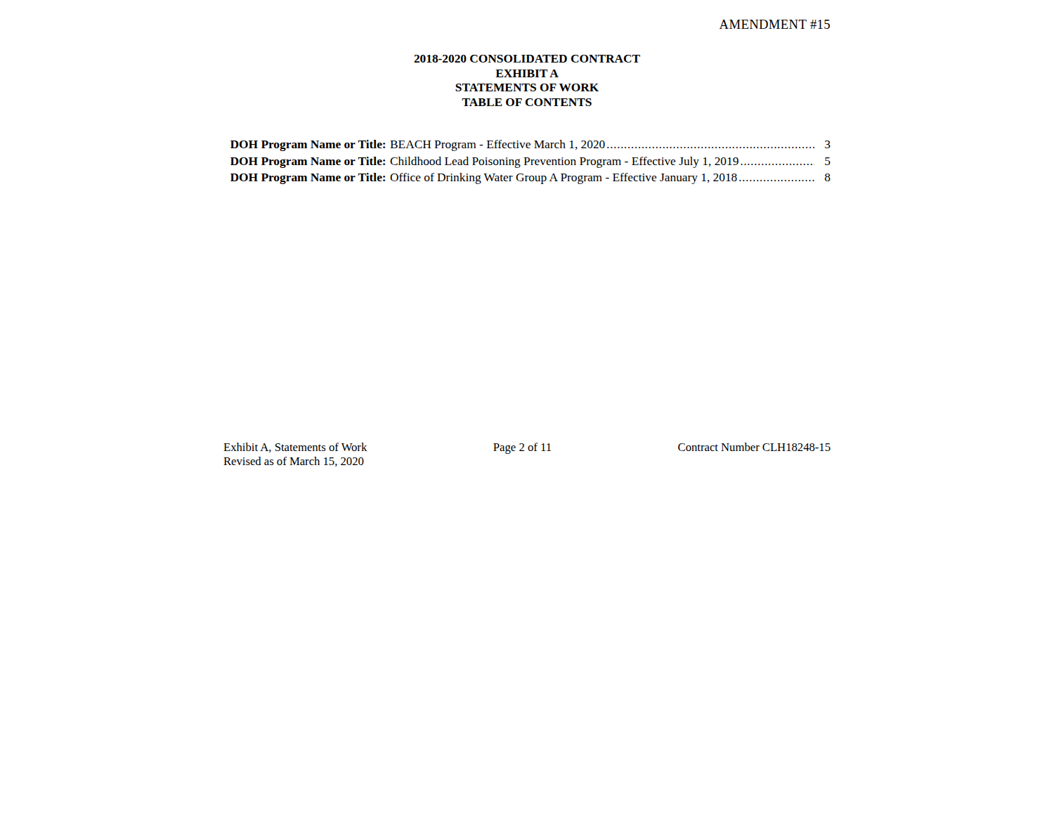AMENDMENT #15
2018-2020 CONSOLIDATED CONTRACT EXHIBIT A STATEMENTS OF WORK TABLE OF CONTENTS
DOH Program Name or Title: BEACH Program - Effective March 1, 2020 .................................................................................................................................. 3
DOH Program Name or Title: Childhood Lead Poisoning Prevention Program - Effective July 1, 2019 ....................................................................................... 5
DOH Program Name or Title: Office of Drinking Water Group A Program - Effective January 1, 2018 ....................................................................................... 8
Exhibit A, Statements of Work
Revised as of March 15, 2020
Page 2 of 11
Contract Number CLH18248-15